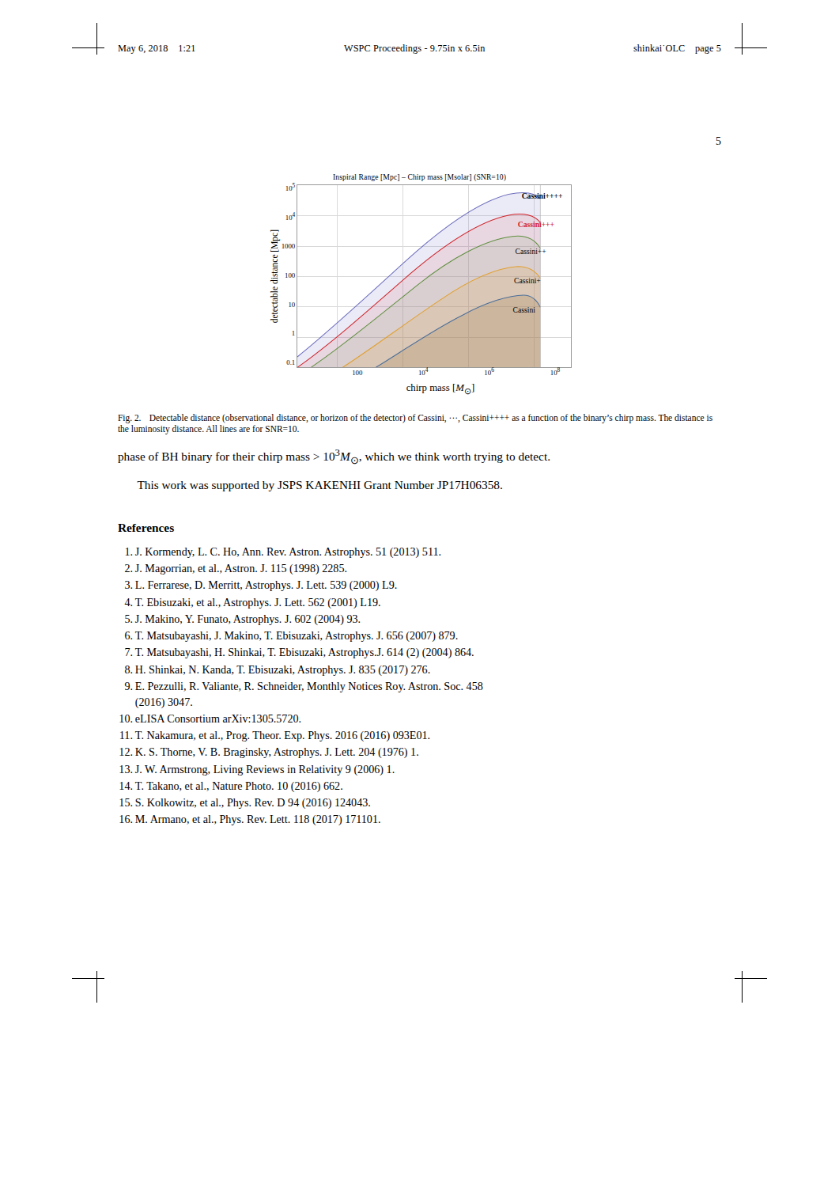May 6, 2018 1:21
WSPC Proceedings - 9.75in x 6.5in
shinkai˙OLC page 5
5
Inspiral Range [Mpc] – Chirp mass [Msolar] (SNR=10)
detectable distance [Mpc]
105 104 1000 100 10 1 0.1
Cassini++++ Cassini+++ Cassini++ Cassini+ Cassini
100 104 106 108
chirp mass [M⊙]
Fig. 2. Detectable distance (observational distance, or horizon of the detector) of Cassini, ···, Cassini++++ as a function of the binary’s chirp mass. The distance is the luminosity distance. All lines are for SNR=10.
phase of BH binary for their chirp mass > 103M⊙, which we think worth trying to detect.
This work was supported by JSPS KAKENHI Grant Number JP17H06358.
References
1. J. Kormendy, L. C. Ho, Ann. Rev. Astron. Astrophys. 51 (2013) 511.
2. J. Magorrian, et al., Astron. J. 115 (1998) 2285.
3. L. Ferrarese, D. Merritt, Astrophys. J. Lett. 539 (2000) L9.
4. T. Ebisuzaki, et al., Astrophys. J. Lett. 562 (2001) L19.
5. J. Makino, Y. Funato, Astrophys. J. 602 (2004) 93.
6. T. Matsubayashi, J. Makino, T. Ebisuzaki, Astrophys. J. 656 (2007) 879.
7. T. Matsubayashi, H. Shinkai, T. Ebisuzaki, Astrophys.J. 614 (2) (2004) 864.
8. H. Shinkai, N. Kanda, T. Ebisuzaki, Astrophys. J. 835 (2017) 276.
9. E. Pezzulli, R. Valiante, R. Schneider, Monthly Notices Roy. Astron. Soc. 458(2016) 3047.
10. eLISA Consortium arXiv:1305.5720.
11. T. Nakamura, et al., Prog. Theor. Exp. Phys. 2016 (2016) 093E01.
12. K. S. Thorne, V. B. Braginsky, Astrophys. J. Lett. 204 (1976) 1.
13. J. W. Armstrong, Living Reviews in Relativity 9 (2006) 1.
14. T. Takano, et al., Nature Photo. 10 (2016) 662.
15. S. Kolkowitz, et al., Phys. Rev. D 94 (2016) 124043.
16. M. Armano, et al., Phys. Rev. Lett. 118 (2017) 171101.